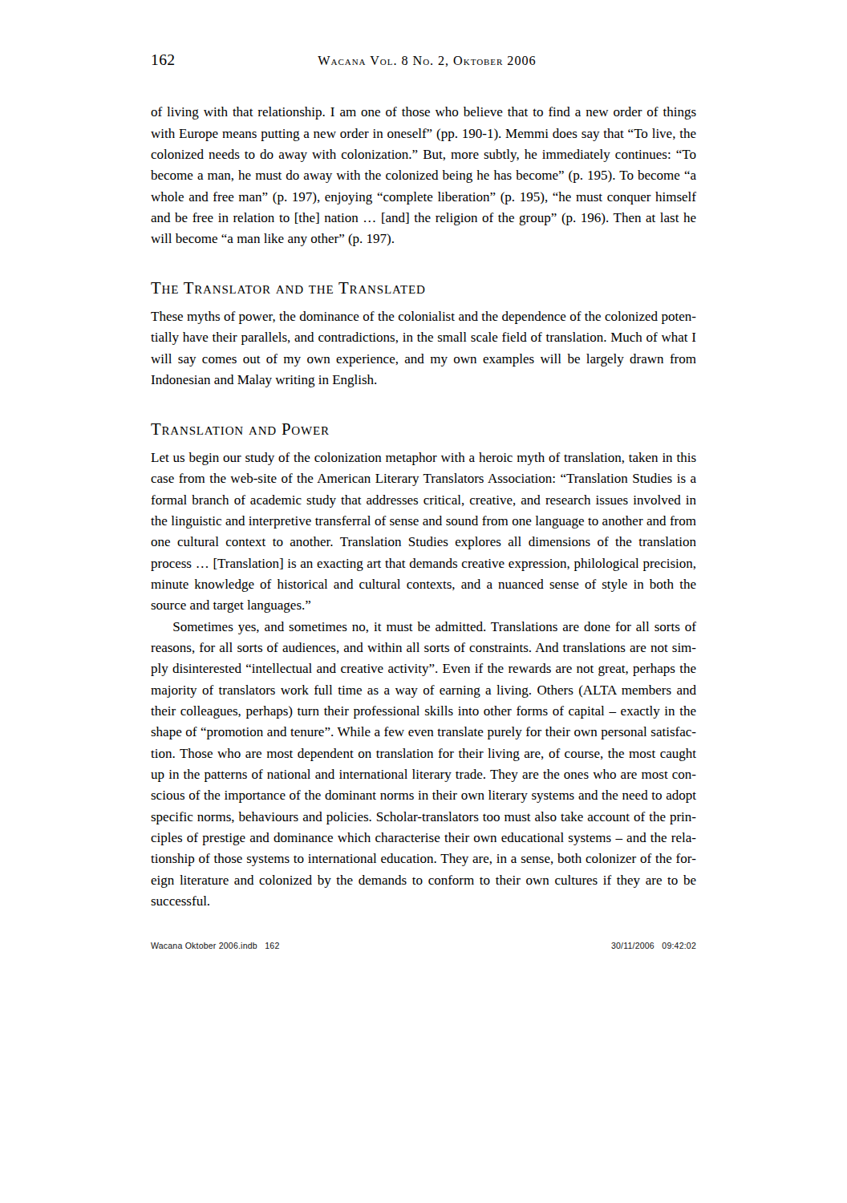162 Wacana Vol. 8 No. 2, Oktober 2006
of living with that relationship. I am one of those who believe that to find a new order of things with Europe means putting a new order in oneself” (pp. 190-1). Memmi does say that “To live, the colonized needs to do away with colonization.” But, more subtly, he immediately continues: “To become a man, he must do away with the colonized being he has become” (p. 195). To become “a whole and free man” (p. 197), enjoying “complete liberation” (p. 195), “he must conquer himself and be free in relation to [the] nation … [and] the religion of the group” (p. 196). Then at last he will become “a man like any other” (p. 197).
The Translator and the Translated
These myths of power, the dominance of the colonialist and the dependence of the colonized potentially have their parallels, and contradictions, in the small scale field of translation. Much of what I will say comes out of my own experience, and my own examples will be largely drawn from Indonesian and Malay writing in English.
Translation and Power
Let us begin our study of the colonization metaphor with a heroic myth of translation, taken in this case from the web-site of the American Literary Translators Association: “Translation Studies is a formal branch of academic study that addresses critical, creative, and research issues involved in the linguistic and interpretive transferral of sense and sound from one language to another and from one cultural context to another. Translation Studies explores all dimensions of the translation process … [Translation] is an exacting art that demands creative expression, philological precision, minute knowledge of historical and cultural contexts, and a nuanced sense of style in both the source and target languages.”
Sometimes yes, and sometimes no, it must be admitted. Translations are done for all sorts of reasons, for all sorts of audiences, and within all sorts of constraints. And translations are not simply disinterested “intellectual and creative activity”. Even if the rewards are not great, perhaps the majority of translators work full time as a way of earning a living. Others (ALTA members and their colleagues, perhaps) turn their professional skills into other forms of capital – exactly in the shape of “promotion and tenure”. While a few even translate purely for their own personal satisfaction. Those who are most dependent on translation for their living are, of course, the most caught up in the patterns of national and international literary trade. They are the ones who are most conscious of the importance of the dominant norms in their own literary systems and the need to adopt specific norms, behaviours and policies. Scholar-translators too must also take account of the principles of prestige and dominance which characterise their own educational systems – and the relationship of those systems to international education. They are, in a sense, both colonizer of the foreign literature and colonized by the demands to conform to their own cultures if they are to be successful.
Wacana Oktober 2006.indb 162 30/11/2006 09:42:02